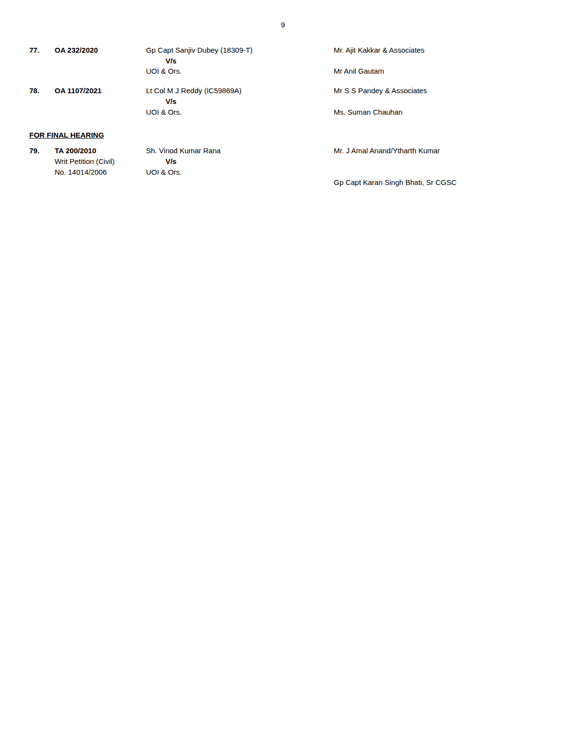9
| 77. | OA 232/2020 | Gp Capt Sanjiv Dubey (18309-T) | Mr. Ajit Kakkar & Associates |
| | | V/s UOI & Ors. | Mr Anil Gautam |
| 78. | OA 1107/2021 | Lt Col M J Reddy (IC59869A) | Mr S S Pandey & Associates |
| | | V/s UOI & Ors. | Ms. Suman Chauhan |
FOR FINAL HEARING
| 79. | TA 200/2010 Writ Petition (Civil) No. 14014/2006 | Sh. Vinod Kumar Rana V/s UOI & Ors. | Mr. J Amal Anand/Ytharth Kumar Gp Capt Karan Singh Bhati, Sr CGSC |